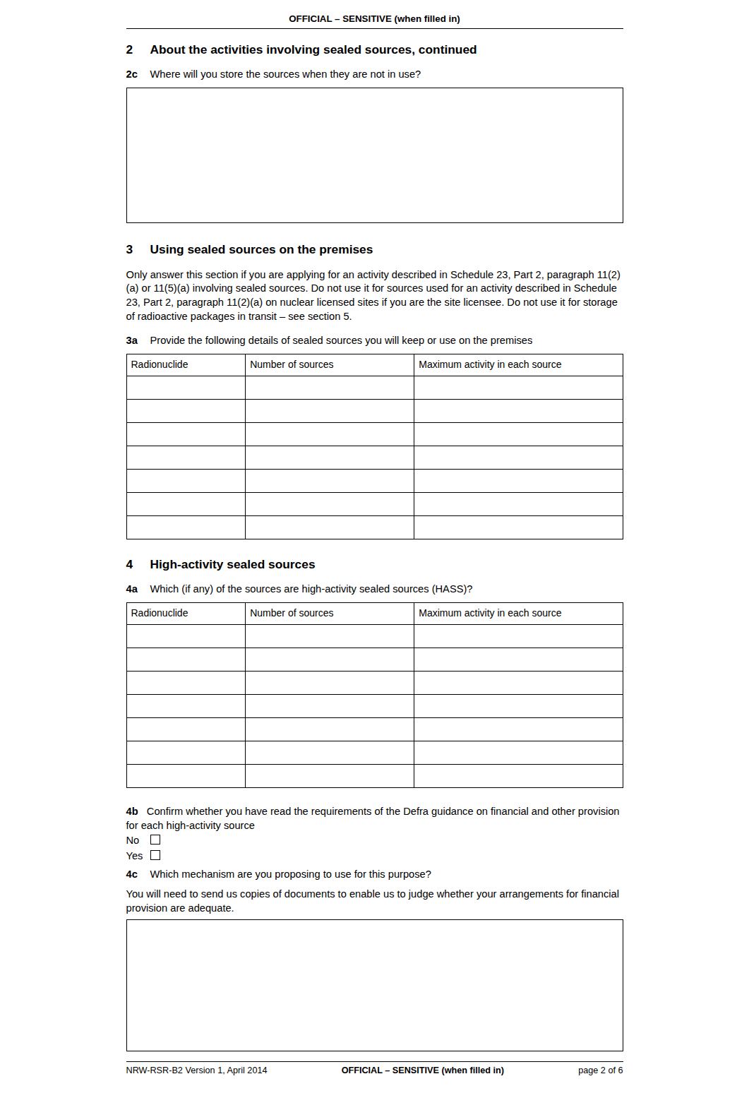OFFICIAL – SENSITIVE (when filled in)
2 About the activities involving sealed sources, continued
2c Where will you store the sources when they are not in use?
3 Using sealed sources on the premises
Only answer this section if you are applying for an activity described in Schedule 23, Part 2, paragraph 11(2)(a) or 11(5)(a) involving sealed sources. Do not use it for sources used for an activity described in Schedule 23, Part 2, paragraph 11(2)(a) on nuclear licensed sites if you are the site licensee. Do not use it for storage of radioactive packages in transit – see section 5.
3a Provide the following details of sealed sources you will keep or use on the premises
| Radionuclide | Number of sources | Maximum activity in each source |
| --- | --- | --- |
4 High-activity sealed sources
4a Which (if any) of the sources are high-activity sealed sources (HASS)?
| Radionuclide | Number of sources | Maximum activity in each source |
| --- | --- | --- |
4b Confirm whether you have read the requirements of the Defra guidance on financial and other provision for each high-activity source
No
Yes
4c Which mechanism are you proposing to use for this purpose?
You will need to send us copies of documents to enable us to judge whether your arrangements for financial provision are adequate.
NRW-RSR-B2 Version 1, April 2014
OFFICIAL – SENSITIVE (when filled in)
page 2 of 6